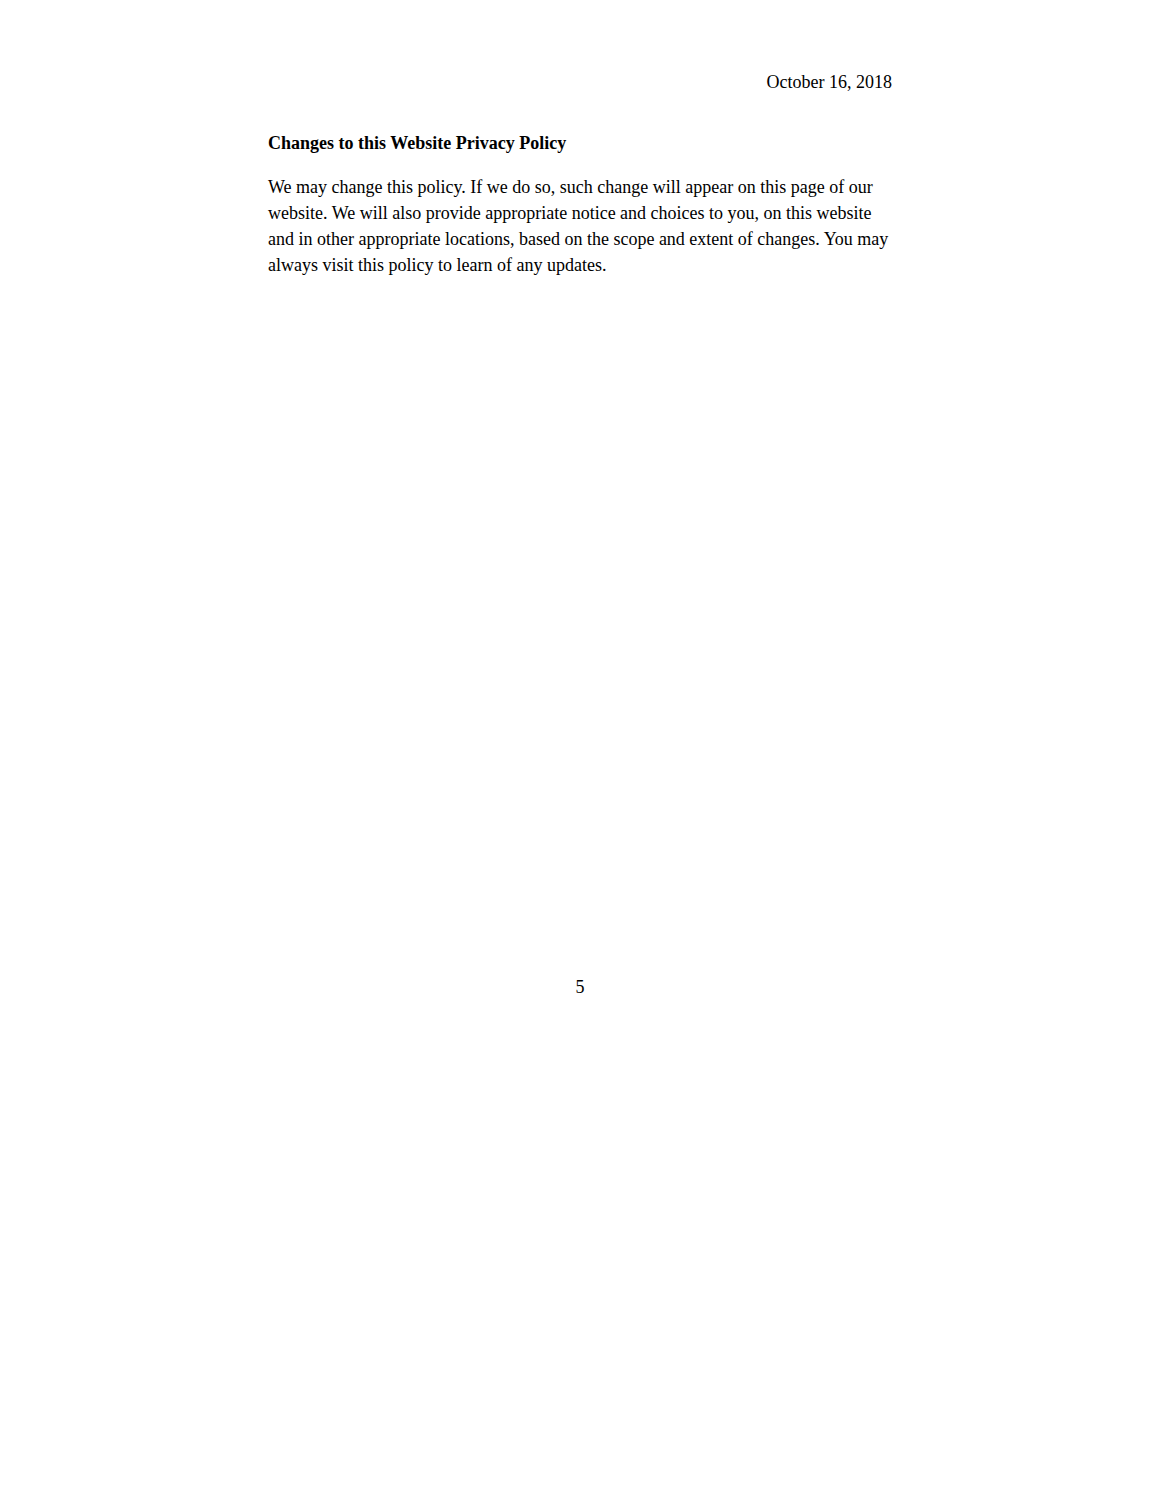October 16, 2018
Changes to this Website Privacy Policy
We may change this policy. If we do so, such change will appear on this page of our website. We will also provide appropriate notice and choices to you, on this website and in other appropriate locations, based on the scope and extent of changes. You may always visit this policy to learn of any updates.
5